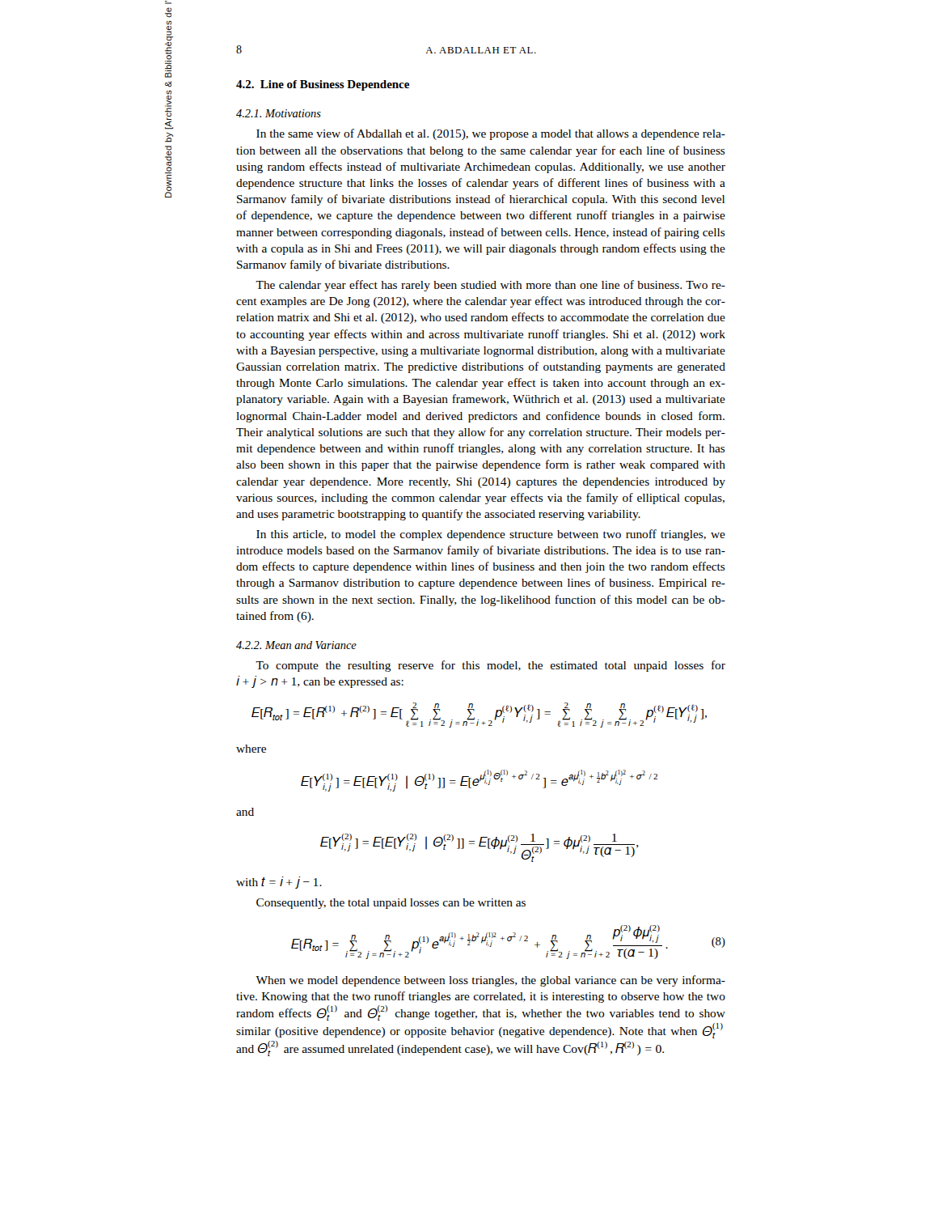Downloaded by [Archives & Bibliothèques de l'ULB] at 04:50 21 April 2016
8 A. ABDALLAH ET AL.
4.2. Line of Business Dependence
4.2.1. Motivations
In the same view of Abdallah et al. (2015), we propose a model that allows a dependence relation between all the observations that belong to the same calendar year for each line of business using random effects instead of multivariate Archimedean copulas. Additionally, we use another dependence structure that links the losses of calendar years of different lines of business with a Sarmanov family of bivariate distributions instead of hierarchical copula. With this second level of dependence, we capture the dependence between two different runoff triangles in a pairwise manner between corresponding diagonals, instead of between cells. Hence, instead of pairing cells with a copula as in Shi and Frees (2011), we will pair diagonals through random effects using the Sarmanov family of bivariate distributions.
The calendar year effect has rarely been studied with more than one line of business. Two recent examples are De Jong (2012), where the calendar year effect was introduced through the correlation matrix and Shi et al. (2012), who used random effects to accommodate the correlation due to accounting year effects within and across multivariate runoff triangles. Shi et al. (2012) work with a Bayesian perspective, using a multivariate lognormal distribution, along with a multivariate Gaussian correlation matrix. The predictive distributions of outstanding payments are generated through Monte Carlo simulations. The calendar year effect is taken into account through an explanatory variable. Again with a Bayesian framework, Wüthrich et al. (2013) used a multivariate lognormal Chain-Ladder model and derived predictors and confidence bounds in closed form. Their analytical solutions are such that they allow for any correlation structure. Their models permit dependence between and within runoff triangles, along with any correlation structure. It has also been shown in this paper that the pairwise dependence form is rather weak compared with calendar year dependence. More recently, Shi (2014) captures the dependencies introduced by various sources, including the common calendar year effects via the family of elliptical copulas, and uses parametric bootstrapping to quantify the associated reserving variability.
In this article, to model the complex dependence structure between two runoff triangles, we introduce models based on the Sarmanov family of bivariate distributions. The idea is to use random effects to capture dependence within lines of business and then join the two random effects through a Sarmanov distribution to capture dependence between lines of business. Empirical results are shown in the next section. Finally, the log-likelihood function of this model can be obtained from (6).
4.2.2. Mean and Variance
To compute the resulting reserve for this model, the estimated total unpaid losses for i+j>n+1, can be expressed as:
E[Rtot] = E[R(1)+R(2)] = E [ ∑ℓ=12 ∑i=2n ∑j=n−i+2n pi(ℓ) Yi,j(ℓ) ] = ∑ℓ=12 ∑i=2n ∑j=n−i+2n pi(ℓ) E[Yi,j(ℓ)],
where
E[Yi,j(1)] = E[E[Yi,j(1) ∣ Θt(1)]] = E[eμi,j(1)Θt(1)+σ2/2] = eaμi,j(1)+12b2μi,j(1)2+σ2/2
and
E[Yi,j(2)] = E[E[Yi,j(2) ∣ Θt(2)]] = E [ ϕμi,j(2) 1Θt(2) ] = ϕμi,j(2) 1τ(α−1),
with t=i+j−1.
Consequently, the total unpaid losses can be written as
E[Rtot] = ∑i=2n ∑j=n−i+2n pi(1) eaμi,j(1)+12b2μi,j(1)2+σ2/2 + ∑i=2n ∑j=n−i+2n pi(2)ϕμi,j(2) τ(α−1) . (8)
When we model dependence between loss triangles, the global variance can be very informative. Knowing that the two runoff triangles are correlated, it is interesting to observe how the two random effects Θt(1) and Θt(2) change together, that is, whether the two variables tend to show similar (positive dependence) or opposite behavior (negative dependence). Note that when Θt(1) and Θt(2) are assumed unrelated (independent case), we will have Cov(R(1),R(2))=0.